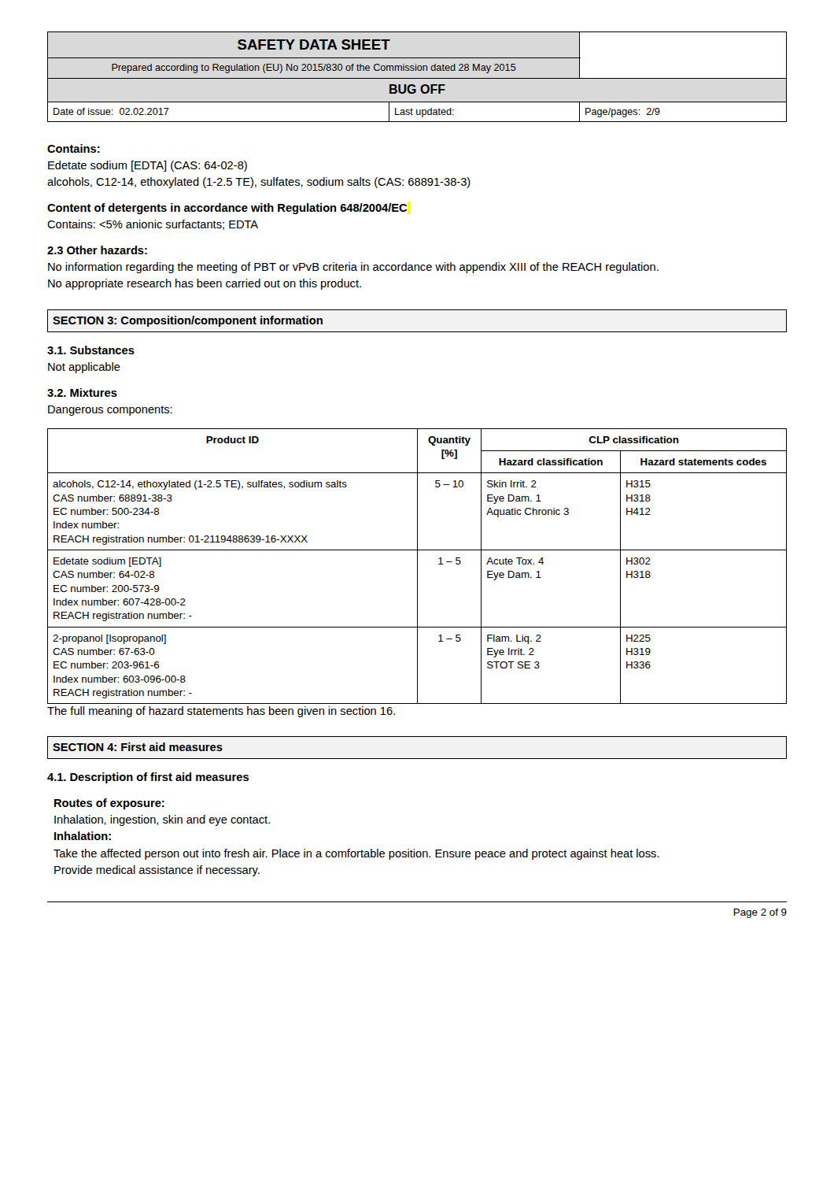| SAFETY DATA SHEET | |
| Prepared according to Regulation (EU) No 2015/830 of the Commission dated 28 May 2015 |
| BUG OFF |
| Date of issue: 02.02.2017 | Last updated: | Page/pages: 2/9 |
Contains:
Edetate sodium [EDTA] (CAS: 64-02-8)
alcohols, C12-14, ethoxylated (1-2.5 TE), sulfates, sodium salts (CAS: 68891-38-3)
Content of detergents in accordance with Regulation 648/2004/EC
Contains: <5% anionic surfactants; EDTA
2.3 Other hazards:
No information regarding the meeting of PBT or vPvB criteria in accordance with appendix XIII of the REACH regulation.
No appropriate research has been carried out on this product.
SECTION 3: Composition/component information
3.1. Substances
Not applicable
3.2. Mixtures
Dangerous components:
| Product ID | Quantity [%] | CLP classification |
| --- | --- | --- |
| Hazard classification | Hazard statements codes |
| alcohols, C12-14, ethoxylated (1-2.5 TE), sulfates, sodium salts CAS number: 68891-38-3 EC number: 500-234-8 Index number: REACH registration number: 01-2119488639-16-XXXX | 5 – 10 | Skin Irrit. 2 Eye Dam. 1 Aquatic Chronic 3 | H315 H318 H412 |
| Edetate sodium [EDTA] CAS number: 64-02-8 EC number: 200-573-9 Index number: 607-428-00-2 REACH registration number: - | 1 – 5 | Acute Tox. 4 Eye Dam. 1 | H302 H318 |
| 2-propanol [Isopropanol] CAS number: 67-63-0 EC number: 203-961-6 Index number: 603-096-00-8 REACH registration number: - | 1 – 5 | Flam. Liq. 2 Eye Irrit. 2 STOT SE 3 | H225 H319 H336 |
The full meaning of hazard statements has been given in section 16.
SECTION 4: First aid measures
4.1. Description of first aid measures
Routes of exposure:
Inhalation, ingestion, skin and eye contact.
Inhalation:
Take the affected person out into fresh air. Place in a comfortable position. Ensure peace and protect against heat loss.
Provide medical assistance if necessary.
Page 2 of 9